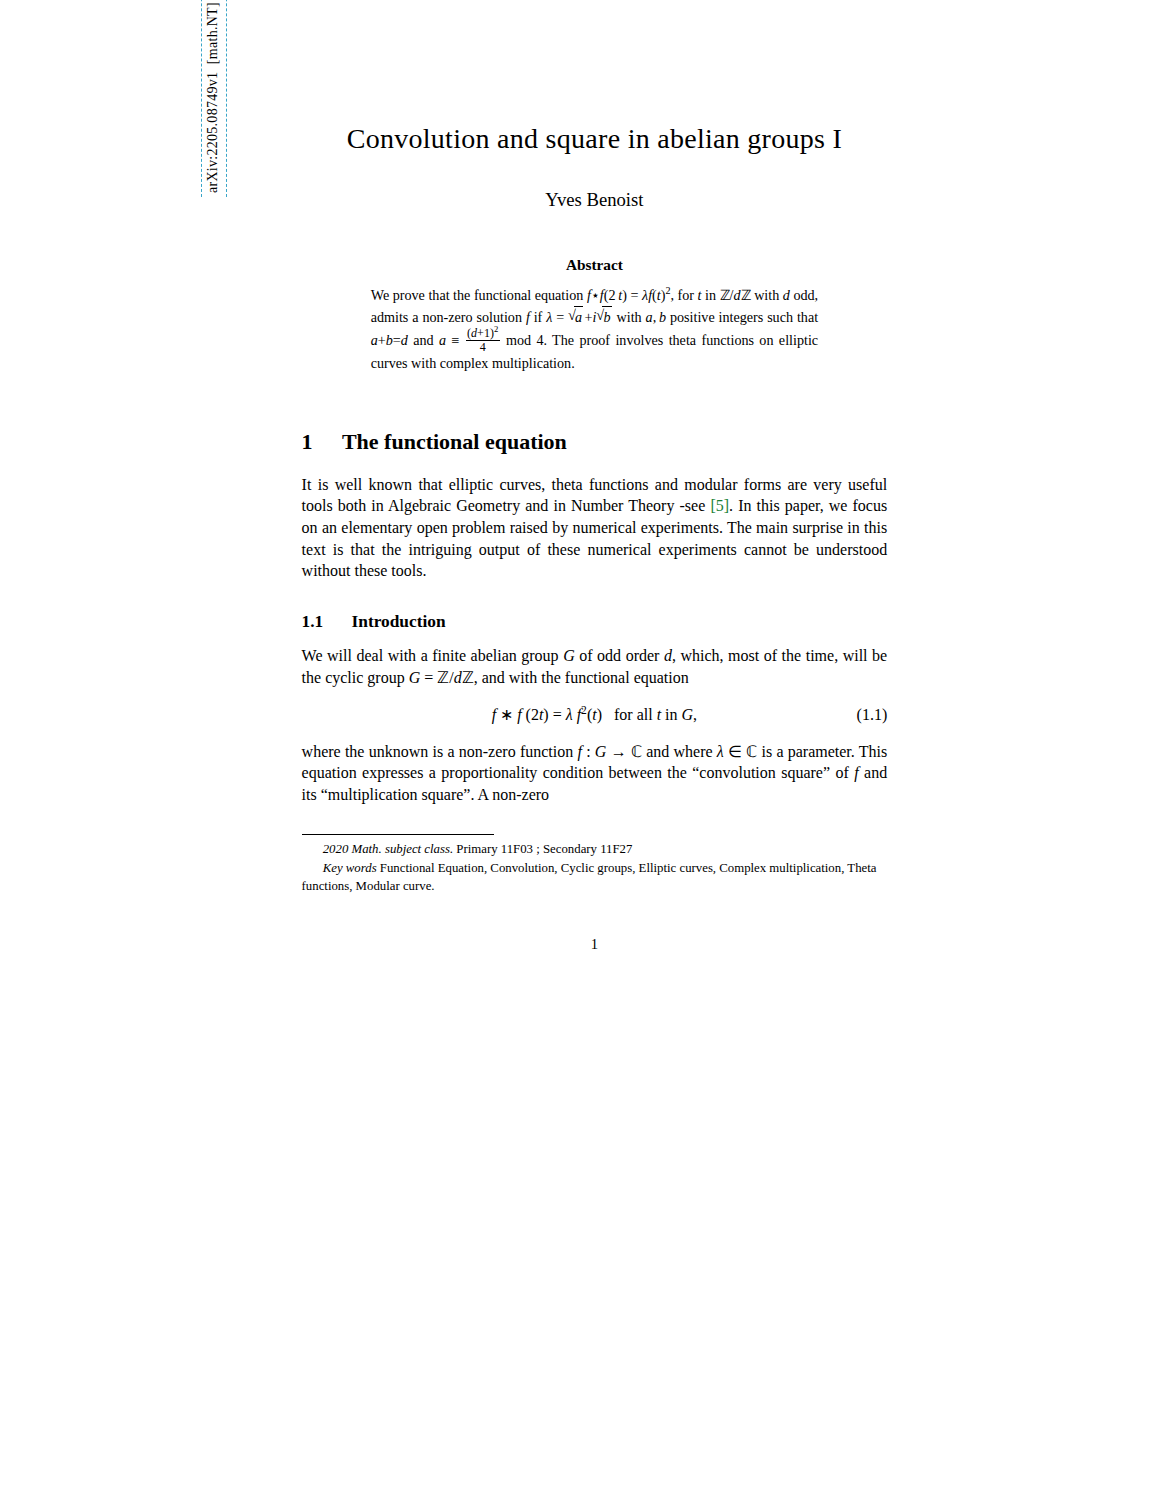arXiv:2205.08749v1 [math.NT] 18 May 2022
Convolution and square in abelian groups I
Yves Benoist
Abstract
We prove that the functional equation f⋆f(2 t) = λf(t)2, for t in ℤ/d ℤ with d odd, admits a non-zero solution f if λ = a+ib with a, b positive integers such that a+b=d and a ≡ (d+1)24 mod 4. The proof involves theta functions on elliptic curves with complex multiplication.
1 The functional equation
It is well known that elliptic curves, theta functions and modular forms are very useful tools both in Algebraic Geometry and in Number Theory -see [5]. In this paper, we focus on an elementary open problem raised by numerical experiments. The main surprise in this text is that the intriguing output of these numerical experiments cannot be understood without these tools.
1.1 Introduction
We will deal with a finite abelian group G of odd order d, which, most of the time, will be the cyclic group G = ℤ/d ℤ, and with the functional equation
f ∗ f (2t) = λ f2(t) for all t in G, (1.1)
where the unknown is a non-zero function f : G → ℂ and where λ ∈ ℂ is a parameter. This equation expresses a proportionality condition between the “convolution square” of f and its “multiplication square”. A non-zero
2020 Math. subject class. Primary 11F03 ; Secondary 11F27
Key words Functional Equation, Convolution, Cyclic groups, Elliptic curves, Complex multiplication, Theta functions, Modular curve.
1